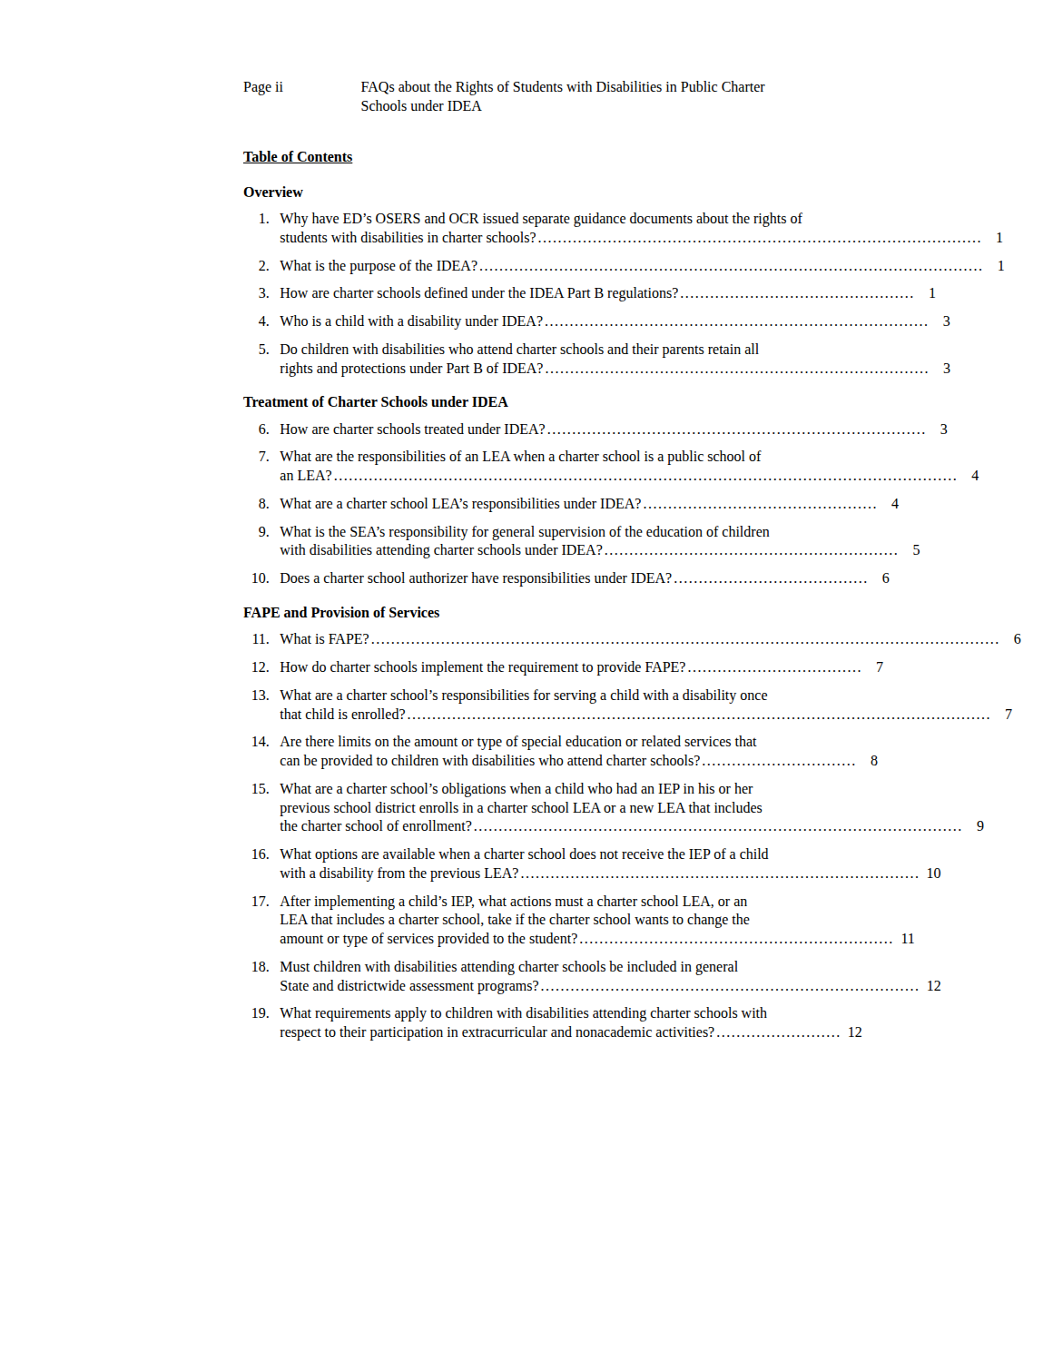Page ii FAQs about the Rights of Students with Disabilities in Public Charter Schools under IDEA
Table of Contents
Overview
1. Why have ED’s OSERS and OCR issued separate guidance documents about the rights of students with disabilities in charter schools? ......................................................................................... 1
2. What is the purpose of the IDEA? ..................................................................................................... 1
3. How are charter schools defined under the IDEA Part B regulations? ............................................... 1
4. Who is a child with a disability under IDEA? ............................................................................. 3
5. Do children with disabilities who attend charter schools and their parents retain all rights and protections under Part B of IDEA? ............................................................................. 3
Treatment of Charter Schools under IDEA
6. How are charter schools treated under IDEA? ............................................................................ 3
7. What are the responsibilities of an LEA when a charter school is a public school of an LEA? ............................................................................................................................. 4
8. What are a charter school LEA’s responsibilities under IDEA? ............................................... 4
9. What is the SEA’s responsibility for general supervision of the education of children with disabilities attending charter schools under IDEA? ........................................................... 5
10. Does a charter school authorizer have responsibilities under IDEA? ....................................... 6
FAPE and Provision of Services
11. What is FAPE? .............................................................................................................................. 6
12. How do charter schools implement the requirement to provide FAPE? ................................... 7
13. What are a charter school’s responsibilities for serving a child with a disability once that child is enrolled? ..................................................................................................................... 7
14. Are there limits on the amount or type of special education or related services that can be provided to children with disabilities who attend charter schools? ............................... 8
15. What are a charter school’s obligations when a child who had an IEP in his or her previous school district enrolls in a charter school LEA or a new LEA that includes the charter school of enrollment? .................................................................................................. 9
16. What options are available when a charter school does not receive the IEP of a child with a disability from the previous LEA? ................................................................................ 10
17. After implementing a child’s IEP, what actions must a charter school LEA, or an LEA that includes a charter school, take if the charter school wants to change the amount or type of services provided to the student? ............................................................... 11
18. Must children with disabilities attending charter schools be included in general State and districtwide assessment programs? ............................................................................ 12
19. What requirements apply to children with disabilities attending charter schools with respect to their participation in extracurricular and nonacademic activities? ......................... 12